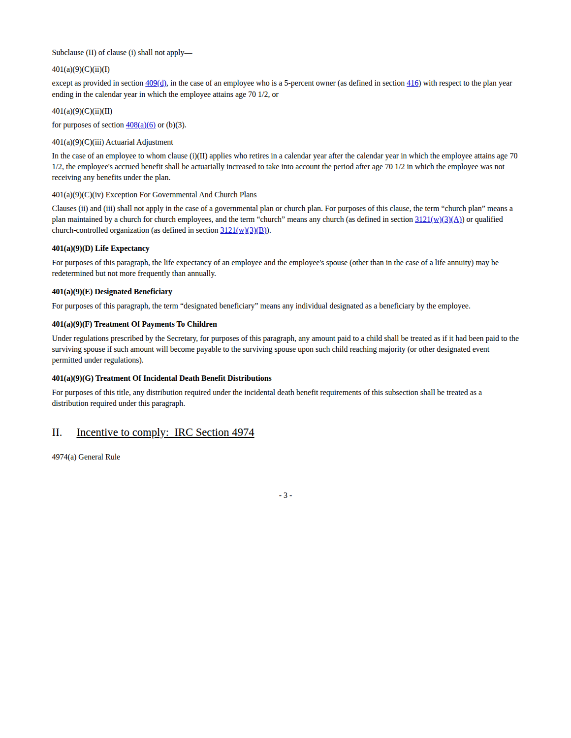Subclause (II) of clause (i) shall not apply—
401(a)(9)(C)(ii)(I)
except as provided in section 409(d), in the case of an employee who is a 5-percent owner (as defined in section 416) with respect to the plan year ending in the calendar year in which the employee attains age 70 1/2, or
401(a)(9)(C)(ii)(II)
for purposes of section 408(a)(6) or (b)(3).
401(a)(9)(C)(iii) Actuarial Adjustment
In the case of an employee to whom clause (i)(II) applies who retires in a calendar year after the calendar year in which the employee attains age 70 1/2, the employee's accrued benefit shall be actuarially increased to take into account the period after age 70 1/2 in which the employee was not receiving any benefits under the plan.
401(a)(9)(C)(iv) Exception For Governmental And Church Plans
Clauses (ii) and (iii) shall not apply in the case of a governmental plan or church plan. For purposes of this clause, the term “church plan” means a plan maintained by a church for church employees, and the term “church” means any church (as defined in section 3121(w)(3)(A)) or qualified church-controlled organization (as defined in section 3121(w)(3)(B)).
401(a)(9)(D) Life Expectancy
For purposes of this paragraph, the life expectancy of an employee and the employee's spouse (other than in the case of a life annuity) may be redetermined but not more frequently than annually.
401(a)(9)(E) Designated Beneficiary
For purposes of this paragraph, the term “designated beneficiary” means any individual designated as a beneficiary by the employee.
401(a)(9)(F) Treatment Of Payments To Children
Under regulations prescribed by the Secretary, for purposes of this paragraph, any amount paid to a child shall be treated as if it had been paid to the surviving spouse if such amount will become payable to the surviving spouse upon such child reaching majority (or other designated event permitted under regulations).
401(a)(9)(G) Treatment Of Incidental Death Benefit Distributions
For purposes of this title, any distribution required under the incidental death benefit requirements of this subsection shall be treated as a distribution required under this paragraph.
II. Incentive to comply: IRC Section 4974
4974(a) General Rule
- 3 -